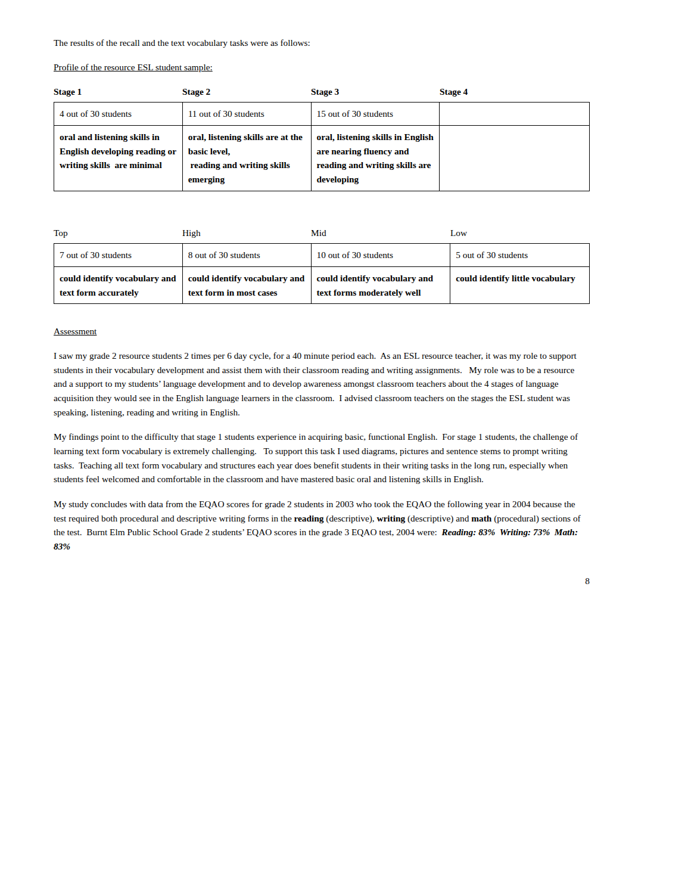The results of the recall and the text vocabulary tasks were as follows:
Profile of the resource ESL student sample:
Stage 1 Stage 2 Stage 3 Stage 4
| 4 out of 30 students | 11 out of 30 students | 15 out of 30 students | |
| oral and listening skills in English developing reading or writing skills are minimal | oral, listening skills are at the basic level, reading and writing skills emerging | oral, listening skills in English are nearing fluency and reading and writing skills are developing | |
Top High Mid Low
| 7 out of 30 students | 8 out of 30 students | 10 out of 30 students | 5 out of 30 students |
| could identify vocabulary and text form accurately | could identify vocabulary and text form in most cases | could identify vocabulary and text forms moderately well | could identify little vocabulary |
Assessment
I saw my grade 2 resource students 2 times per 6 day cycle, for a 40 minute period each. As an ESL resource teacher, it was my role to support students in their vocabulary development and assist them with their classroom reading and writing assignments. My role was to be a resource and a support to my students’ language development and to develop awareness amongst classroom teachers about the 4 stages of language acquisition they would see in the English language learners in the classroom. I advised classroom teachers on the stages the ESL student was speaking, listening, reading and writing in English.
My findings point to the difficulty that stage 1 students experience in acquiring basic, functional English. For stage 1 students, the challenge of learning text form vocabulary is extremely challenging. To support this task I used diagrams, pictures and sentence stems to prompt writing tasks. Teaching all text form vocabulary and structures each year does benefit students in their writing tasks in the long run, especially when students feel welcomed and comfortable in the classroom and have mastered basic oral and listening skills in English.
My study concludes with data from the EQAO scores for grade 2 students in 2003 who took the EQAO the following year in 2004 because the test required both procedural and descriptive writing forms in the reading (descriptive), writing (descriptive) and math (procedural) sections of the test. Burnt Elm Public School Grade 2 students’ EQAO scores in the grade 3 EQAO test, 2004 were: Reading: 83% Writing: 73% Math: 83%
8